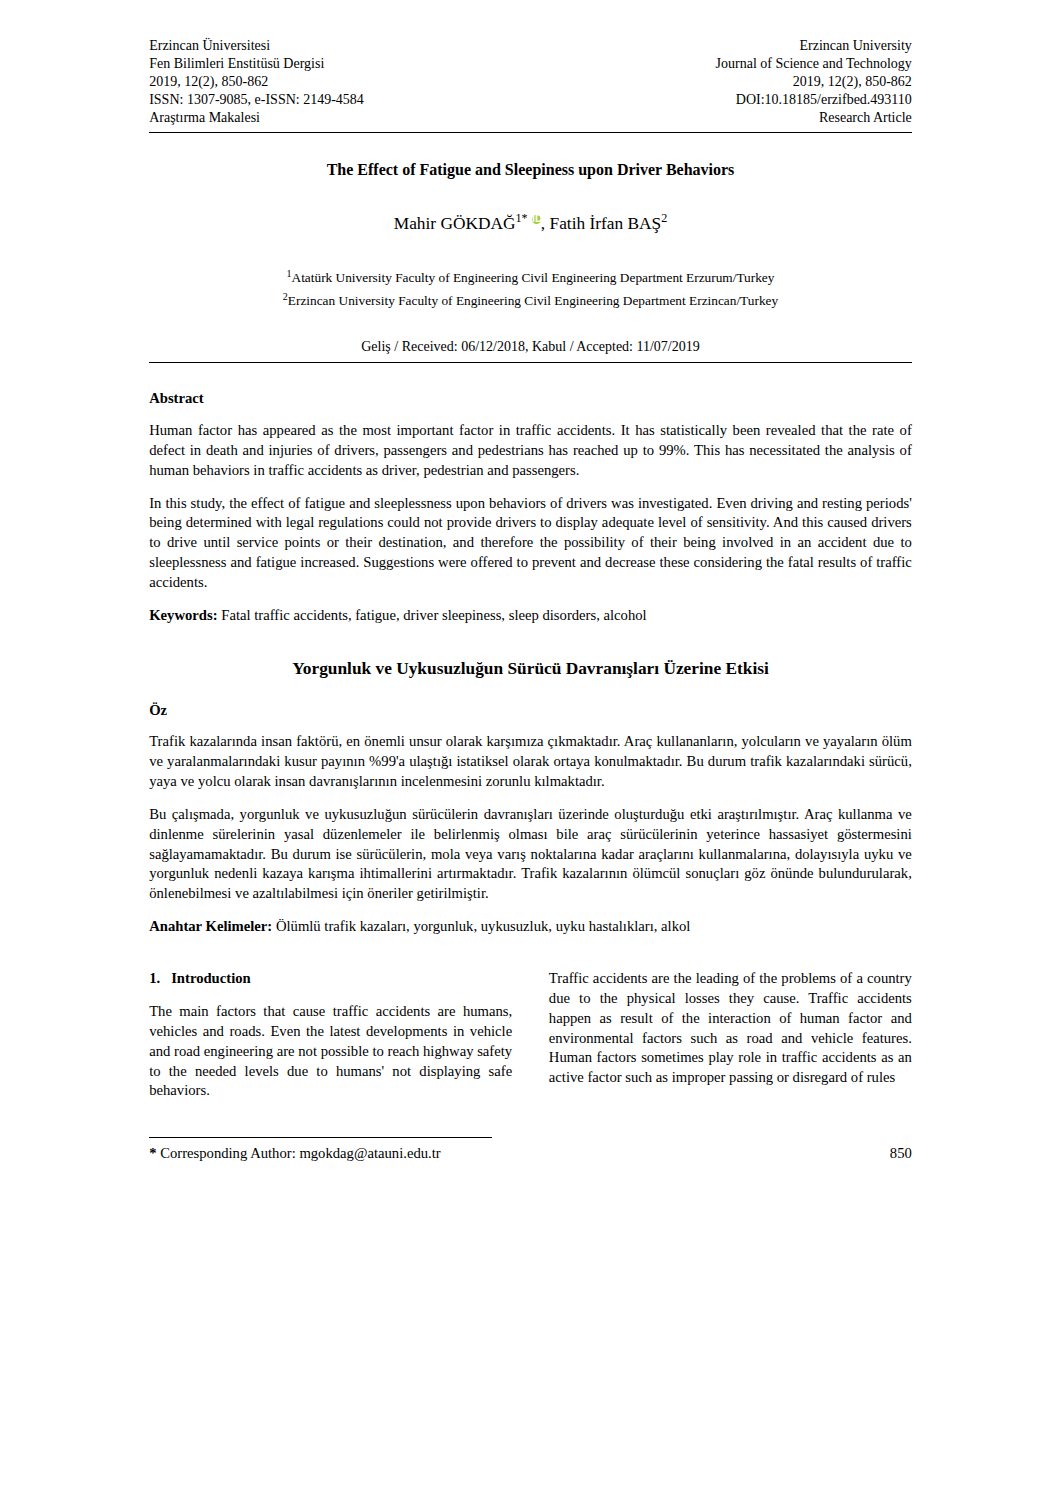| Erzincan Üniversitesi | Erzincan University |
| Fen Bilimleri Enstitüsü Dergisi | Journal of Science and Technology |
| 2019, 12(2), 850-862 | 2019, 12(2), 850-862 |
| ISSN: 1307-9085, e-ISSN: 2149-4584 | DOI:10.18185/erzifbed.493110 |
| Araştırma Makalesi | Research Article |
The Effect of Fatigue and Sleepiness upon Driver Behaviors
Mahir GÖKDAĞ1* iD, Fatih İrfan BAŞ2
1Atatürk University Faculty of Engineering Civil Engineering Department Erzurum/Turkey
2Erzincan University Faculty of Engineering Civil Engineering Department Erzincan/Turkey
Geliş / Received: 06/12/2018, Kabul / Accepted: 11/07/2019
Abstract
Human factor has appeared as the most important factor in traffic accidents. It has statistically been revealed that the rate of defect in death and injuries of drivers, passengers and pedestrians has reached up to 99%. This has necessitated the analysis of human behaviors in traffic accidents as driver, pedestrian and passengers.
In this study, the effect of fatigue and sleeplessness upon behaviors of drivers was investigated. Even driving and resting periods' being determined with legal regulations could not provide drivers to display adequate level of sensitivity. And this caused drivers to drive until service points or their destination, and therefore the possibility of their being involved in an accident due to sleeplessness and fatigue increased. Suggestions were offered to prevent and decrease these considering the fatal results of traffic accidents.
Keywords: Fatal traffic accidents, fatigue, driver sleepiness, sleep disorders, alcohol
Yorgunluk ve Uykusuzluğun Sürücü Davranışları Üzerine Etkisi
Öz
Trafik kazalarında insan faktörü, en önemli unsur olarak karşımıza çıkmaktadır. Araç kullananların, yolcuların ve yayaların ölüm ve yaralanmalarındaki kusur payının %99'a ulaştığı istatiksel olarak ortaya konulmaktadır. Bu durum trafik kazalarındaki sürücü, yaya ve yolcu olarak insan davranışlarının incelenmesini zorunlu kılmaktadır.
Bu çalışmada, yorgunluk ve uykusuzluğun sürücülerin davranışları üzerinde oluşturduğu etki araştırılmıştır. Araç kullanma ve dinlenme sürelerinin yasal düzenlemeler ile belirlenmiş olması bile araç sürücülerinin yeterince hassasiyet göstermesini sağlayamamaktadır. Bu durum ise sürücülerin, mola veya varış noktalarına kadar araçlarını kullanmalarına, dolayısıyla uyku ve yorgunluk nedenli kazaya karışma ihtimallerini artırmaktadır. Trafik kazalarının ölümcül sonuçları göz önünde bulundurularak, önlenebilmesi ve azaltılabilmesi için öneriler getirilmiştir.
Anahtar Kelimeler: Ölümlü trafik kazaları, yorgunluk, uykusuzluk, uyku hastalıkları, alkol
1. Introduction
The main factors that cause traffic accidents are humans, vehicles and roads. Even the latest developments in vehicle and road engineering are not possible to reach highway safety to the needed levels due to humans' not displaying safe behaviors.
Traffic accidents are the leading of the problems of a country due to the physical losses they cause. Traffic accidents happen as result of the interaction of human factor and environmental factors such as road and vehicle features. Human factors sometimes play role in traffic accidents as an active factor such as improper passing or disregard of rules
* Corresponding Author: mgokdag@atauni.edu.tr 850